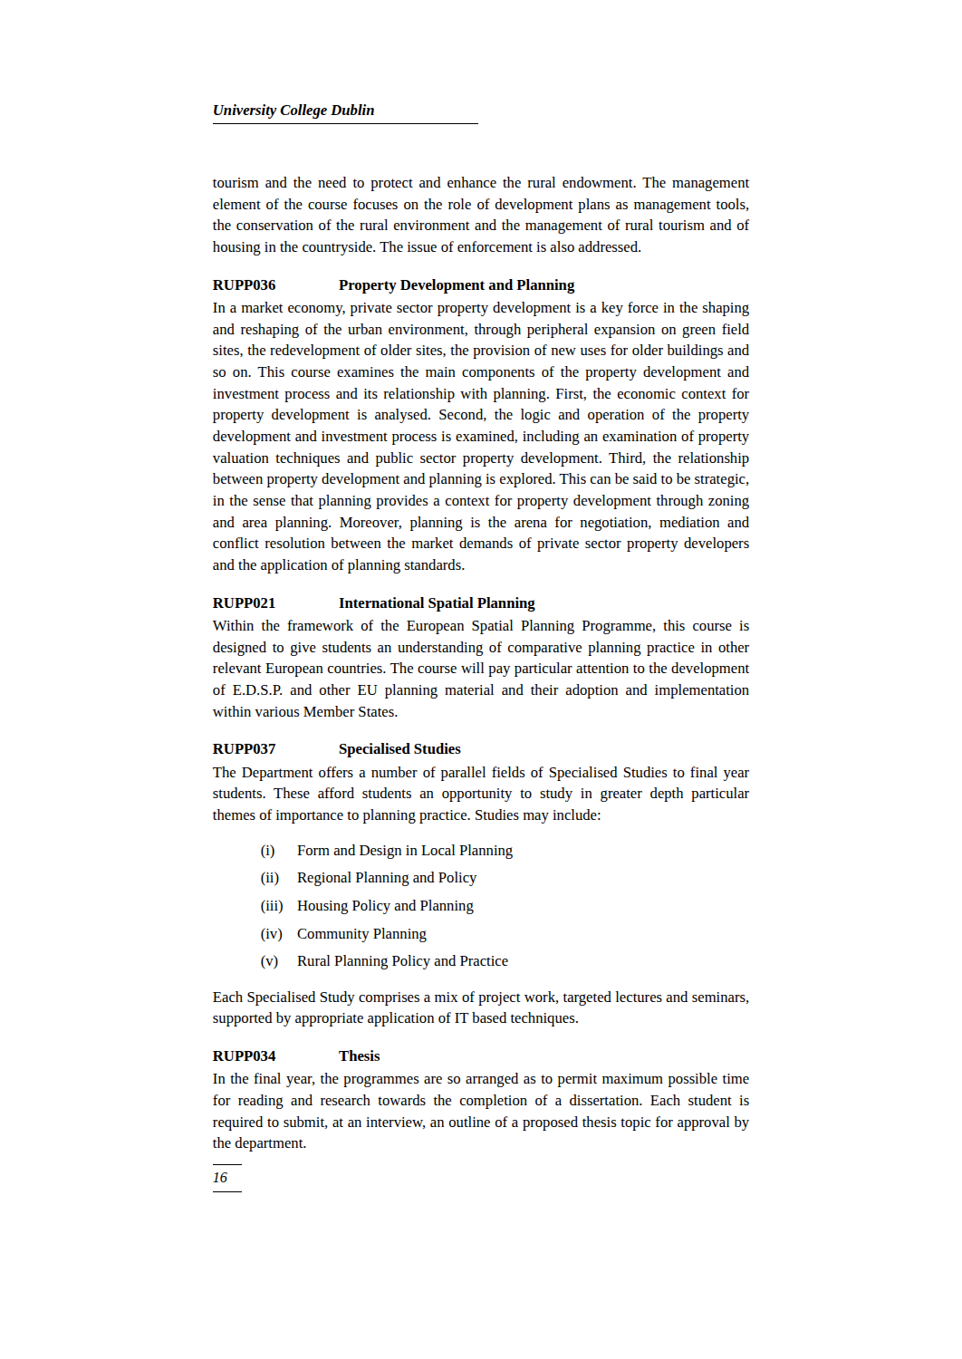University College Dublin
tourism and the need to protect and enhance the rural endowment. The management element of the course focuses on the role of development plans as management tools, the conservation of the rural environment and the management of rural tourism and of housing in the countryside. The issue of enforcement is also addressed.
RUPP036 Property Development and Planning
In a market economy, private sector property development is a key force in the shaping and reshaping of the urban environment, through peripheral expansion on green field sites, the redevelopment of older sites, the provision of new uses for older buildings and so on. This course examines the main components of the property development and investment process and its relationship with planning. First, the economic context for property development is analysed. Second, the logic and operation of the property development and investment process is examined, including an examination of property valuation techniques and public sector property development. Third, the relationship between property development and planning is explored. This can be said to be strategic, in the sense that planning provides a context for property development through zoning and area planning. Moreover, planning is the arena for negotiation, mediation and conflict resolution between the market demands of private sector property developers and the application of planning standards.
RUPP021 International Spatial Planning
Within the framework of the European Spatial Planning Programme, this course is designed to give students an understanding of comparative planning practice in other relevant European countries. The course will pay particular attention to the development of E.D.S.P. and other EU planning material and their adoption and implementation within various Member States.
RUPP037 Specialised Studies
The Department offers a number of parallel fields of Specialised Studies to final year students. These afford students an opportunity to study in greater depth particular themes of importance to planning practice. Studies may include:
(i) Form and Design in Local Planning
(ii) Regional Planning and Policy
(iii) Housing Policy and Planning
(iv) Community Planning
(v) Rural Planning Policy and Practice
Each Specialised Study comprises a mix of project work, targeted lectures and seminars, supported by appropriate application of IT based techniques.
RUPP034 Thesis
In the final year, the programmes are so arranged as to permit maximum possible time for reading and research towards the completion of a dissertation. Each student is required to submit, at an interview, an outline of a proposed thesis topic for approval by the department.
16